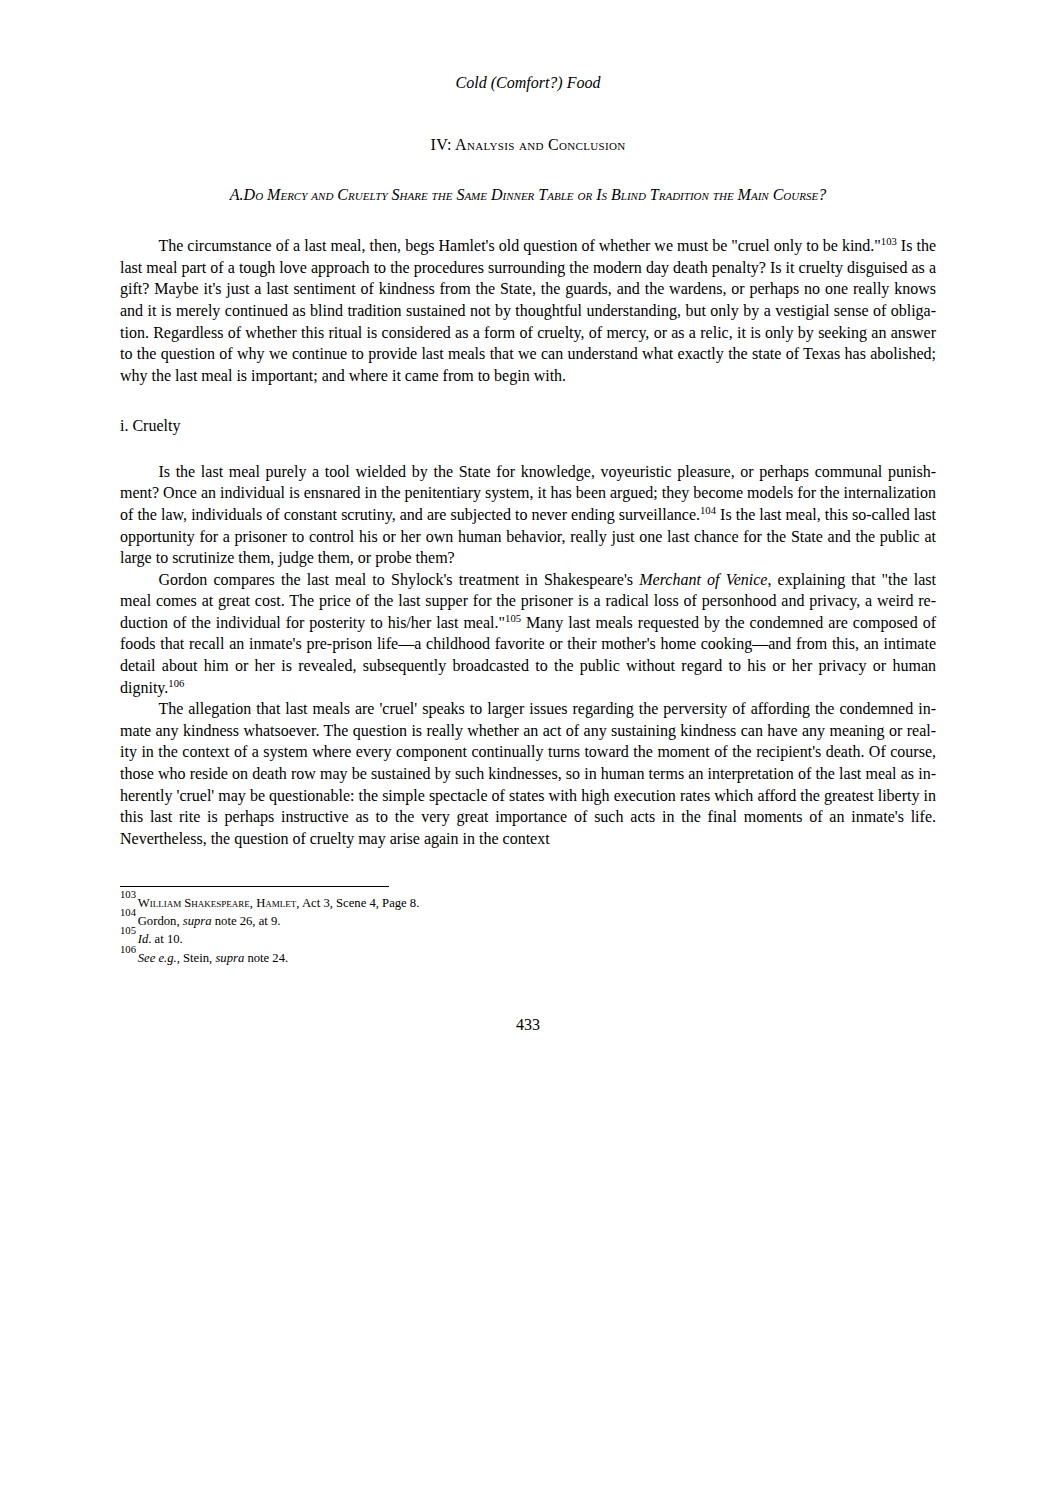Cold (Comfort?) Food
IV: Analysis and Conclusion
A.Do Mercy and Cruelty Share the Same Dinner Table or Is Blind Tradition the Main Course?
The circumstance of a last meal, then, begs Hamlet's old question of whether we must be "cruel only to be kind."103 Is the last meal part of a tough love approach to the procedures surrounding the modern day death penalty? Is it cruelty disguised as a gift? Maybe it's just a last sentiment of kindness from the State, the guards, and the wardens, or perhaps no one really knows and it is merely continued as blind tradition sustained not by thoughtful understanding, but only by a vestigial sense of obligation. Regardless of whether this ritual is considered as a form of cruelty, of mercy, or as a relic, it is only by seeking an answer to the question of why we continue to provide last meals that we can understand what exactly the state of Texas has abolished; why the last meal is important; and where it came from to begin with.
i. Cruelty
Is the last meal purely a tool wielded by the State for knowledge, voyeuristic pleasure, or perhaps communal punishment? Once an individual is ensnared in the penitentiary system, it has been argued; they become models for the internalization of the law, individuals of constant scrutiny, and are subjected to never ending surveillance.104 Is the last meal, this so-called last opportunity for a prisoner to control his or her own human behavior, really just one last chance for the State and the public at large to scrutinize them, judge them, or probe them?
Gordon compares the last meal to Shylock's treatment in Shakespeare's Merchant of Venice, explaining that "the last meal comes at great cost. The price of the last supper for the prisoner is a radical loss of personhood and privacy, a weird reduction of the individual for posterity to his/her last meal."105 Many last meals requested by the condemned are composed of foods that recall an inmate's pre-prison life—a childhood favorite or their mother's home cooking—and from this, an intimate detail about him or her is revealed, subsequently broadcasted to the public without regard to his or her privacy or human dignity.106
The allegation that last meals are 'cruel' speaks to larger issues regarding the perversity of affording the condemned inmate any kindness whatsoever. The question is really whether an act of any sustaining kindness can have any meaning or reality in the context of a system where every component continually turns toward the moment of the recipient's death. Of course, those who reside on death row may be sustained by such kindnesses, so in human terms an interpretation of the last meal as inherently 'cruel' may be questionable: the simple spectacle of states with high execution rates which afford the greatest liberty in this last rite is perhaps instructive as to the very great importance of such acts in the final moments of an inmate's life. Nevertheless, the question of cruelty may arise again in the context
103 William Shakespeare, Hamlet, Act 3, Scene 4, Page 8.
104 Gordon, supra note 26, at 9.
105 Id. at 10.
106 See e.g., Stein, supra note 24.
433